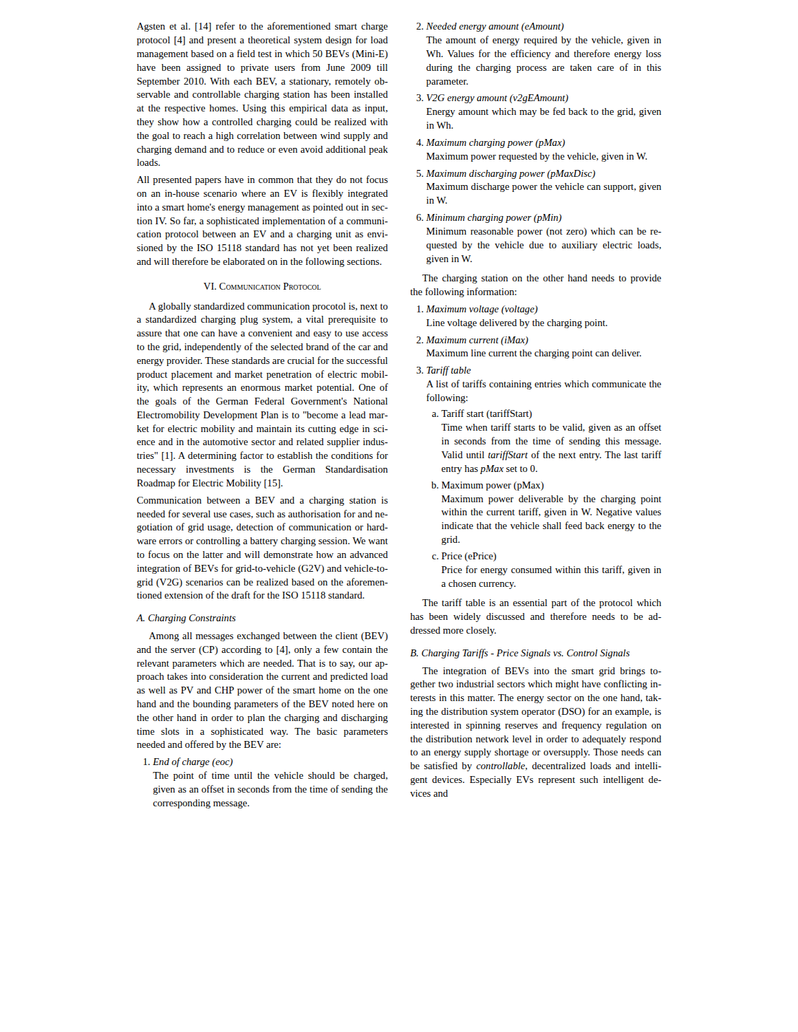Agsten et al. [14] refer to the aforementioned smart charge protocol [4] and present a theoretical system design for load management based on a field test in which 50 BEVs (Mini-E) have been assigned to private users from June 2009 till September 2010. With each BEV, a stationary, remotely observable and controllable charging station has been installed at the respective homes. Using this empirical data as input, they show how a controlled charging could be realized with the goal to reach a high correlation between wind supply and charging demand and to reduce or even avoid additional peak loads.
All presented papers have in common that they do not focus on an in-house scenario where an EV is flexibly integrated into a smart home's energy management as pointed out in section IV. So far, a sophisticated implementation of a communication protocol between an EV and a charging unit as envisioned by the ISO 15118 standard has not yet been realized and will therefore be elaborated on in the following sections.
VI. Communication Protocol
A globally standardized communication procotol is, next to a standardized charging plug system, a vital prerequisite to assure that one can have a convenient and easy to use access to the grid, independently of the selected brand of the car and energy provider. These standards are crucial for the successful product placement and market penetration of electric mobility, which represents an enormous market potential. One of the goals of the German Federal Government's National Electromobility Development Plan is to "become a lead market for electric mobility and maintain its cutting edge in science and in the automotive sector and related supplier industries" [1]. A determining factor to establish the conditions for necessary investments is the German Standardisation Roadmap for Electric Mobility [15].
Communication between a BEV and a charging station is needed for several use cases, such as authorisation for and negotiation of grid usage, detection of communication or hardware errors or controlling a battery charging session. We want to focus on the latter and will demonstrate how an advanced integration of BEVs for grid-to-vehicle (G2V) and vehicle-to-grid (V2G) scenarios can be realized based on the aforementioned extension of the draft for the ISO 15118 standard.
A. Charging Constraints
Among all messages exchanged between the client (BEV) and the server (CP) according to [4], only a few contain the relevant parameters which are needed. That is to say, our approach takes into consideration the current and predicted load as well as PV and CHP power of the smart home on the one hand and the bounding parameters of the BEV noted here on the other hand in order to plan the charging and discharging time slots in a sophisticated way. The basic parameters needed and offered by the BEV are:
End of charge (eoc) The point of time until the vehicle should be charged, given as an offset in seconds from the time of sending the corresponding message.
Needed energy amount (eAmount) The amount of energy required by the vehicle, given in Wh. Values for the efficiency and therefore energy loss during the charging process are taken care of in this parameter.
V2G energy amount (v2gEAmount) Energy amount which may be fed back to the grid, given in Wh.
Maximum charging power (pMax) Maximum power requested by the vehicle, given in W.
Maximum discharging power (pMaxDisc) Maximum discharge power the vehicle can support, given in W.
Minimum charging power (pMin) Minimum reasonable power (not zero) which can be requested by the vehicle due to auxiliary electric loads, given in W.
The charging station on the other hand needs to provide the following information:
Maximum voltage (voltage) Line voltage delivered by the charging point.
Maximum current (iMax) Maximum line current the charging point can deliver.
Tariff table A list of tariffs containing entries which communicate the following:
Tariff start (tariffStart) Time when tariff starts to be valid, given as an offset in seconds from the time of sending this message. Valid until tariffStart of the next entry. The last tariff entry has pMax set to 0.
Maximum power (pMax) Maximum power deliverable by the charging point within the current tariff, given in W. Negative values indicate that the vehicle shall feed back energy to the grid.
Price (ePrice) Price for energy consumed within this tariff, given in a chosen currency.
The tariff table is an essential part of the protocol which has been widely discussed and therefore needs to be addressed more closely.
B. Charging Tariffs - Price Signals vs. Control Signals
The integration of BEVs into the smart grid brings together two industrial sectors which might have conflicting interests in this matter. The energy sector on the one hand, taking the distribution system operator (DSO) for an example, is interested in spinning reserves and frequency regulation on the distribution network level in order to adequately respond to an energy supply shortage or oversupply. Those needs can be satisfied by controllable, decentralized loads and intelligent devices. Especially EVs represent such intelligent devices and